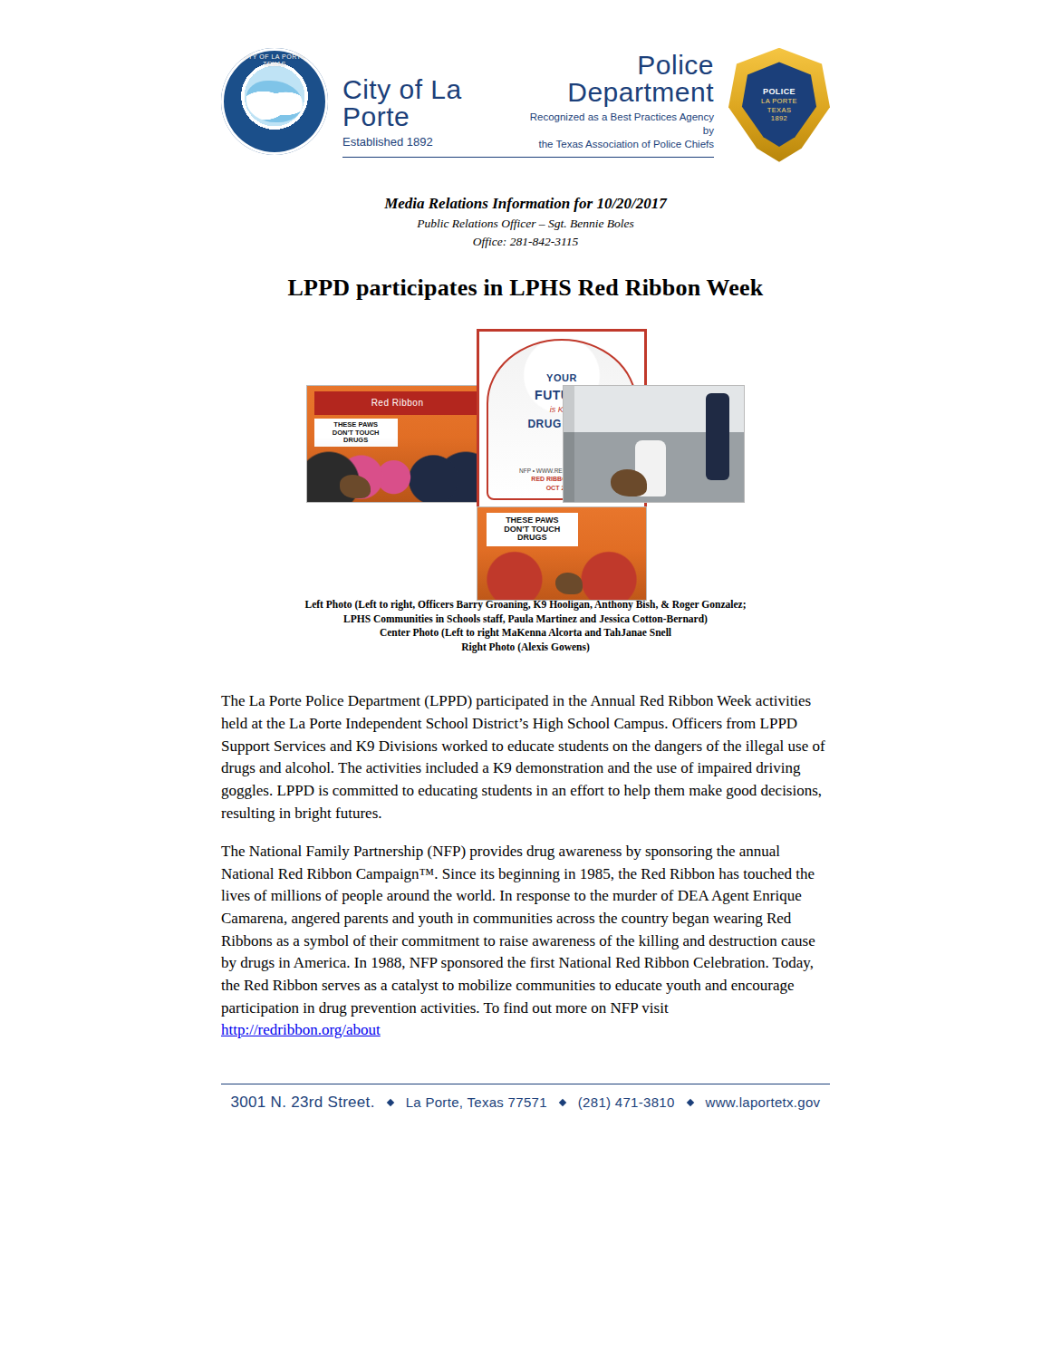City of La Porte
Established 1892
Police Department
Recognized as a Best Practices Agency by
the Texas Association of Police Chiefs
POLICE LA PORTE
TEXAS
1892
Media Relations Information for 10/20/2017
Public Relations Officer – Sgt. Bennie Boles
Office: 281-842-3115
LPPD participates in LPHS Red Ribbon Week
Red Ribbon
THESE PAWS
DON'T TOUCH
DRUGS
YOUR
FUTURE
is Key,
DRUG FREE
NFP • WWW.REDRIBBON.ORG
RED RIBBON WEEK
OCT 23-31
THESE PAWS
DON'T TOUCH
DRUGS
Left Photo (Left to right, Officers Barry Groaning, K9 Hooligan, Anthony Bish, & Roger Gonzalez;
LPHS Communities in Schools staff, Paula Martinez and Jessica Cotton-Bernard)
Center Photo (Left to right MaKenna Alcorta and TahJanae Snell
Right Photo (Alexis Gowens)
The La Porte Police Department (LPPD) participated in the Annual Red Ribbon Week activities held at the La Porte Independent School District’s High School Campus. Officers from LPPD Support Services and K9 Divisions worked to educate students on the dangers of the illegal use of drugs and alcohol. The activities included a K9 demonstration and the use of impaired driving goggles. LPPD is committed to educating students in an effort to help them make good decisions, resulting in bright futures.
The National Family Partnership (NFP) provides drug awareness by sponsoring the annual National Red Ribbon Campaign™. Since its beginning in 1985, the Red Ribbon has touched the lives of millions of people around the world. In response to the murder of DEA Agent Enrique Camarena, angered parents and youth in communities across the country began wearing Red Ribbons as a symbol of their commitment to raise awareness of the killing and destruction cause by drugs in America. In 1988, NFP sponsored the first National Red Ribbon Celebration. Today, the Red Ribbon serves as a catalyst to mobilize communities to educate youth and encourage participation in drug prevention activities. To find out more on NFP visit http://redribbon.org/about
3001 N. 23rd Street. La Porte, Texas 77571 (281) 471-3810 www.laportetx.gov